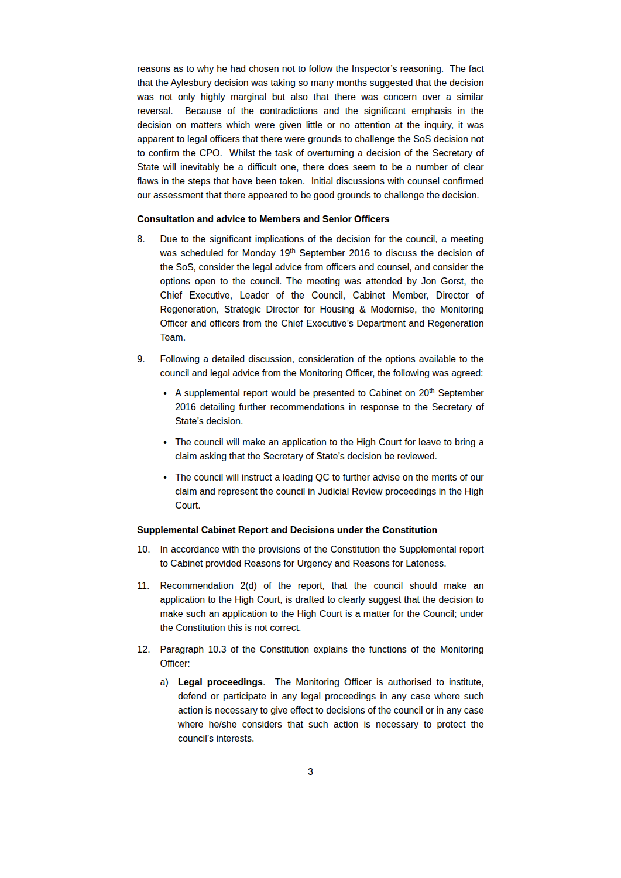reasons as to why he had chosen not to follow the Inspector’s reasoning. The fact that the Aylesbury decision was taking so many months suggested that the decision was not only highly marginal but also that there was concern over a similar reversal. Because of the contradictions and the significant emphasis in the decision on matters which were given little or no attention at the inquiry, it was apparent to legal officers that there were grounds to challenge the SoS decision not to confirm the CPO. Whilst the task of overturning a decision of the Secretary of State will inevitably be a difficult one, there does seem to be a number of clear flaws in the steps that have been taken. Initial discussions with counsel confirmed our assessment that there appeared to be good grounds to challenge the decision.
Consultation and advice to Members and Senior Officers
Due to the significant implications of the decision for the council, a meeting was scheduled for Monday 19th September 2016 to discuss the decision of the SoS, consider the legal advice from officers and counsel, and consider the options open to the council. The meeting was attended by Jon Gorst, the Chief Executive, Leader of the Council, Cabinet Member, Director of Regeneration, Strategic Director for Housing & Modernise, the Monitoring Officer and officers from the Chief Executive’s Department and Regeneration Team.
Following a detailed discussion, consideration of the options available to the council and legal advice from the Monitoring Officer, the following was agreed:
A supplemental report would be presented to Cabinet on 20th September 2016 detailing further recommendations in response to the Secretary of State’s decision.
The council will make an application to the High Court for leave to bring a claim asking that the Secretary of State’s decision be reviewed.
The council will instruct a leading QC to further advise on the merits of our claim and represent the council in Judicial Review proceedings in the High Court.
Supplemental Cabinet Report and Decisions under the Constitution
In accordance with the provisions of the Constitution the Supplemental report to Cabinet provided Reasons for Urgency and Reasons for Lateness.
Recommendation 2(d) of the report, that the council should make an application to the High Court, is drafted to clearly suggest that the decision to make such an application to the High Court is a matter for the Council; under the Constitution this is not correct.
Paragraph 10.3 of the Constitution explains the functions of the Monitoring Officer:
Legal proceedings. The Monitoring Officer is authorised to institute, defend or participate in any legal proceedings in any case where such action is necessary to give effect to decisions of the council or in any case where he/she considers that such action is necessary to protect the council’s interests.
3